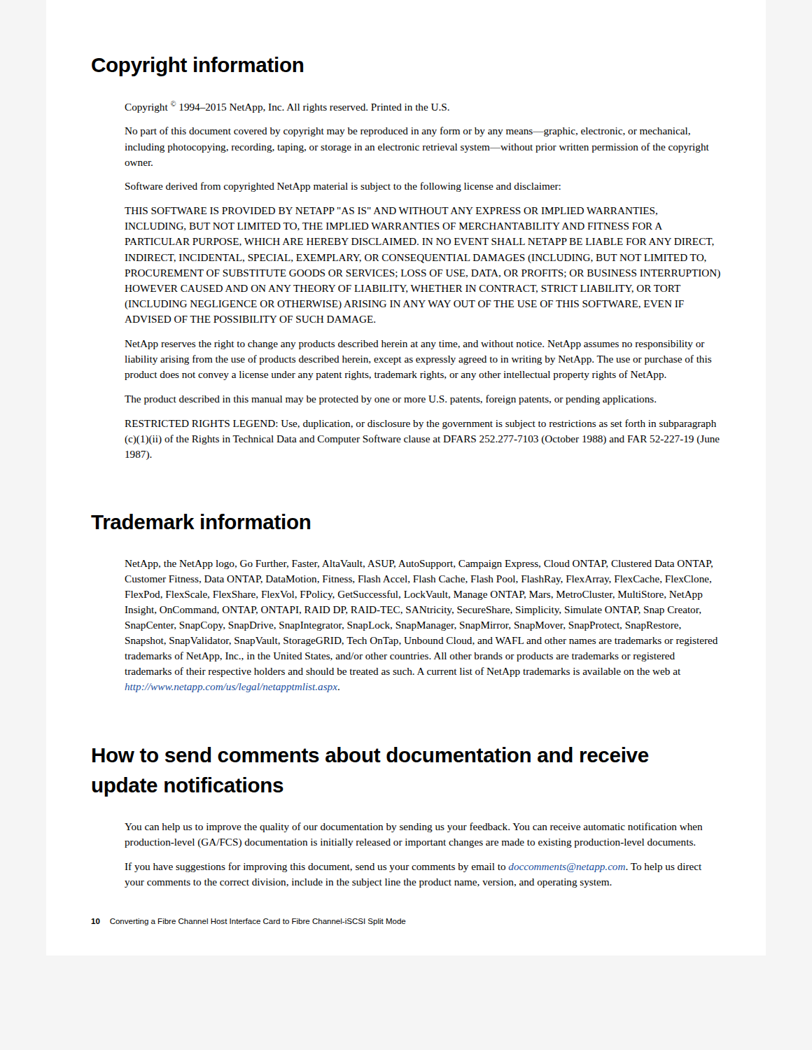Copyright information
Copyright © 1994–2015 NetApp, Inc. All rights reserved. Printed in the U.S.
No part of this document covered by copyright may be reproduced in any form or by any means—graphic, electronic, or mechanical, including photocopying, recording, taping, or storage in an electronic retrieval system—without prior written permission of the copyright owner.
Software derived from copyrighted NetApp material is subject to the following license and disclaimer:
THIS SOFTWARE IS PROVIDED BY NETAPP "AS IS" AND WITHOUT ANY EXPRESS OR IMPLIED WARRANTIES, INCLUDING, BUT NOT LIMITED TO, THE IMPLIED WARRANTIES OF MERCHANTABILITY AND FITNESS FOR A PARTICULAR PURPOSE, WHICH ARE HEREBY DISCLAIMED. IN NO EVENT SHALL NETAPP BE LIABLE FOR ANY DIRECT, INDIRECT, INCIDENTAL, SPECIAL, EXEMPLARY, OR CONSEQUENTIAL DAMAGES (INCLUDING, BUT NOT LIMITED TO, PROCUREMENT OF SUBSTITUTE GOODS OR SERVICES; LOSS OF USE, DATA, OR PROFITS; OR BUSINESS INTERRUPTION) HOWEVER CAUSED AND ON ANY THEORY OF LIABILITY, WHETHER IN CONTRACT, STRICT LIABILITY, OR TORT (INCLUDING NEGLIGENCE OR OTHERWISE) ARISING IN ANY WAY OUT OF THE USE OF THIS SOFTWARE, EVEN IF ADVISED OF THE POSSIBILITY OF SUCH DAMAGE.
NetApp reserves the right to change any products described herein at any time, and without notice. NetApp assumes no responsibility or liability arising from the use of products described herein, except as expressly agreed to in writing by NetApp. The use or purchase of this product does not convey a license under any patent rights, trademark rights, or any other intellectual property rights of NetApp.
The product described in this manual may be protected by one or more U.S. patents, foreign patents, or pending applications.
RESTRICTED RIGHTS LEGEND: Use, duplication, or disclosure by the government is subject to restrictions as set forth in subparagraph (c)(1)(ii) of the Rights in Technical Data and Computer Software clause at DFARS 252.277-7103 (October 1988) and FAR 52-227-19 (June 1987).
Trademark information
NetApp, the NetApp logo, Go Further, Faster, AltaVault, ASUP, AutoSupport, Campaign Express, Cloud ONTAP, Clustered Data ONTAP, Customer Fitness, Data ONTAP, DataMotion, Fitness, Flash Accel, Flash Cache, Flash Pool, FlashRay, FlexArray, FlexCache, FlexClone, FlexPod, FlexScale, FlexShare, FlexVol, FPolicy, GetSuccessful, LockVault, Manage ONTAP, Mars, MetroCluster, MultiStore, NetApp Insight, OnCommand, ONTAP, ONTAPI, RAID DP, RAID-TEC, SANtricity, SecureShare, Simplicity, Simulate ONTAP, Snap Creator, SnapCenter, SnapCopy, SnapDrive, SnapIntegrator, SnapLock, SnapManager, SnapMirror, SnapMover, SnapProtect, SnapRestore, Snapshot, SnapValidator, SnapVault, StorageGRID, Tech OnTap, Unbound Cloud, and WAFL and other names are trademarks or registered trademarks of NetApp, Inc., in the United States, and/or other countries. All other brands or products are trademarks or registered trademarks of their respective holders and should be treated as such. A current list of NetApp trademarks is available on the web at http://www.netapp.com/us/legal/netapptmlist.aspx.
How to send comments about documentation and receive update notifications
You can help us to improve the quality of our documentation by sending us your feedback. You can receive automatic notification when production-level (GA/FCS) documentation is initially released or important changes are made to existing production-level documents.
If you have suggestions for improving this document, send us your comments by email to doccomments@netapp.com. To help us direct your comments to the correct division, include in the subject line the product name, version, and operating system.
10 Converting a Fibre Channel Host Interface Card to Fibre Channel-iSCSI Split Mode